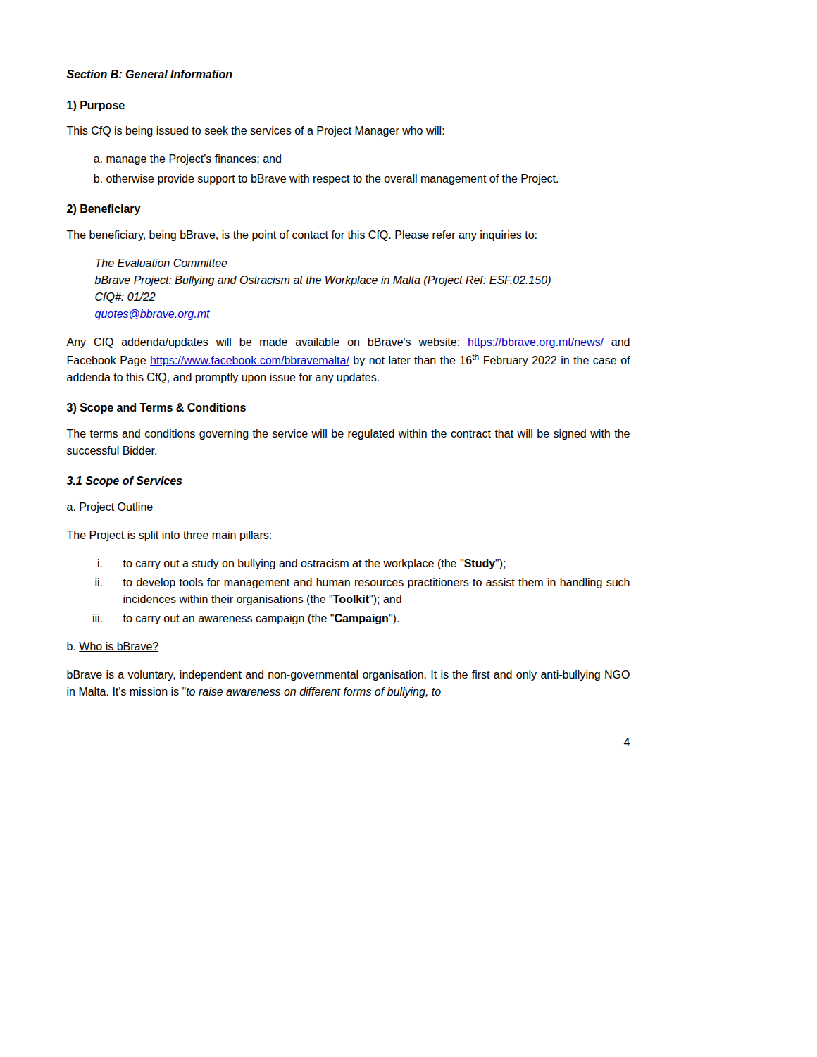Section B: General Information
1) Purpose
This CfQ is being issued to seek the services of a Project Manager who will:
manage the Project's finances; and
otherwise provide support to bBrave with respect to the overall management of the Project.
2) Beneficiary
The beneficiary, being bBrave, is the point of contact for this CfQ. Please refer any inquiries to:
The Evaluation Committee
bBrave Project: Bullying and Ostracism at the Workplace in Malta (Project Ref: ESF.02.150)
CfQ#: 01/22
quotes@bbrave.org.mt
Any CfQ addenda/updates will be made available on bBrave's website: https://bbrave.org.mt/news/ and Facebook Page https://www.facebook.com/bbravemalta/ by not later than the 16th February 2022 in the case of addenda to this CfQ, and promptly upon issue for any updates.
3) Scope and Terms & Conditions
The terms and conditions governing the service will be regulated within the contract that will be signed with the successful Bidder.
3.1 Scope of Services
a. Project Outline
The Project is split into three main pillars:
to carry out a study on bullying and ostracism at the workplace (the "Study");
to develop tools for management and human resources practitioners to assist them in handling such incidences within their organisations (the "Toolkit"); and
to carry out an awareness campaign (the "Campaign").
b. Who is bBrave?
bBrave is a voluntary, independent and non-governmental organisation. It is the first and only anti-bullying NGO in Malta. It's mission is "to raise awareness on different forms of bullying, to
4